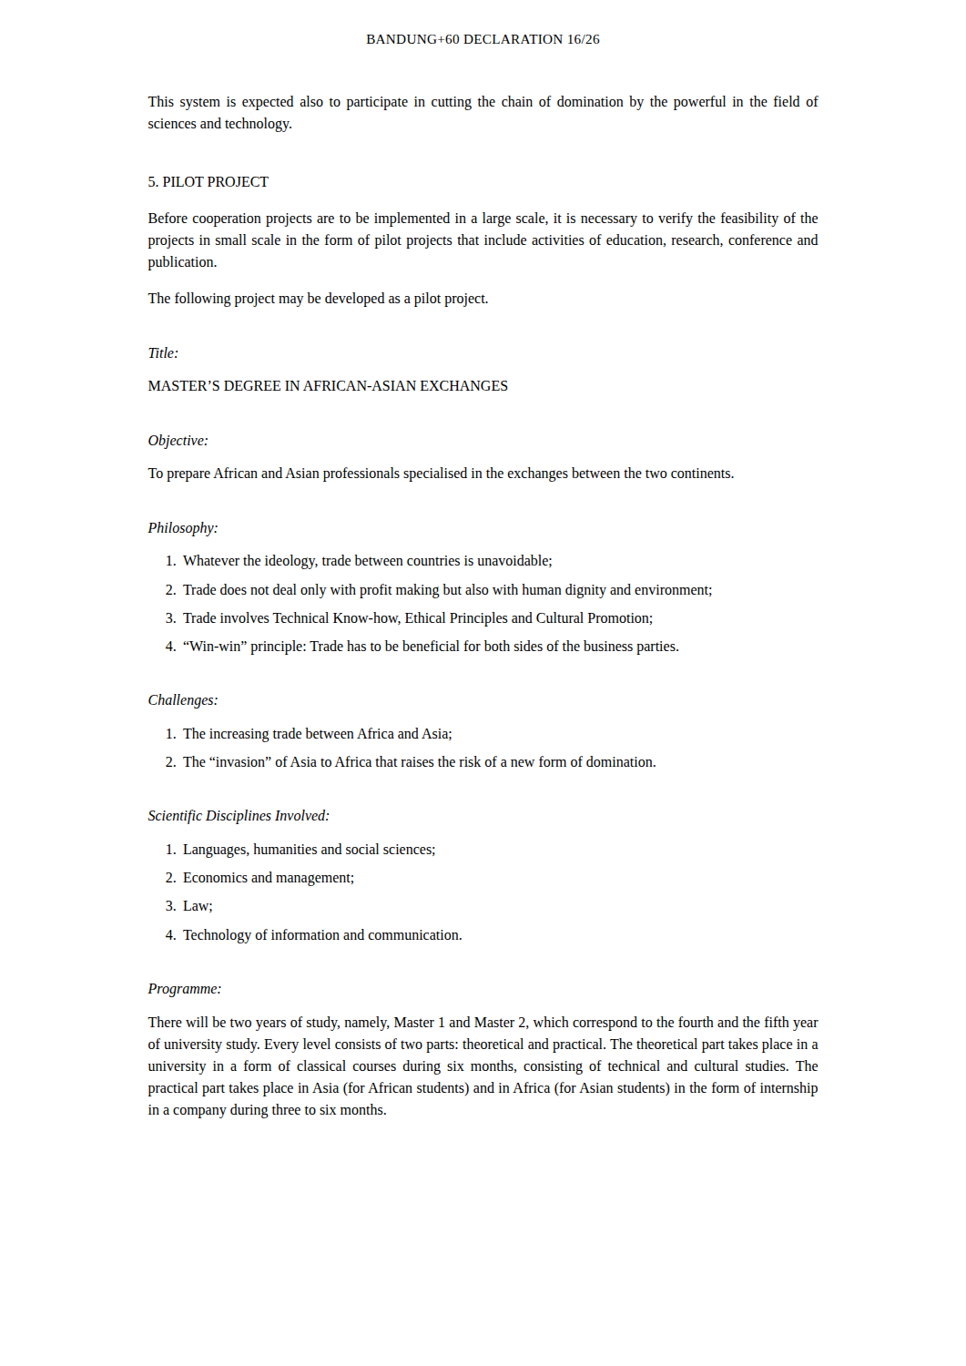BANDUNG+60 DECLARATION 16/26
This system is expected also to participate in cutting the chain of domination by the powerful in the field of sciences and technology.
5. Pilot Project
Before cooperation projects are to be implemented in a large scale, it is necessary to verify the feasibility of the projects in small scale in the form of pilot projects that include activities of education, research, conference and publication.
The following project may be developed as a pilot project.
Title:
Master’s Degree in African-Asian Exchanges
Objective:
To prepare African and Asian professionals specialised in the exchanges between the two continents.
Philosophy:
Whatever the ideology, trade between countries is unavoidable;
Trade does not deal only with profit making but also with human dignity and environment;
Trade involves Technical Know-how, Ethical Principles and Cultural Promotion;
“Win-win” principle: Trade has to be beneficial for both sides of the business parties.
Challenges:
The increasing trade between Africa and Asia;
The “invasion” of Asia to Africa that raises the risk of a new form of domination.
Scientific Disciplines Involved:
Languages, humanities and social sciences;
Economics and management;
Law;
Technology of information and communication.
Programme:
There will be two years of study, namely, Master 1 and Master 2, which correspond to the fourth and the fifth year of university study. Every level consists of two parts: theoretical and practical. The theoretical part takes place in a university in a form of classical courses during six months, consisting of technical and cultural studies. The practical part takes place in Asia (for African students) and in Africa (for Asian students) in the form of internship in a company during three to six months.